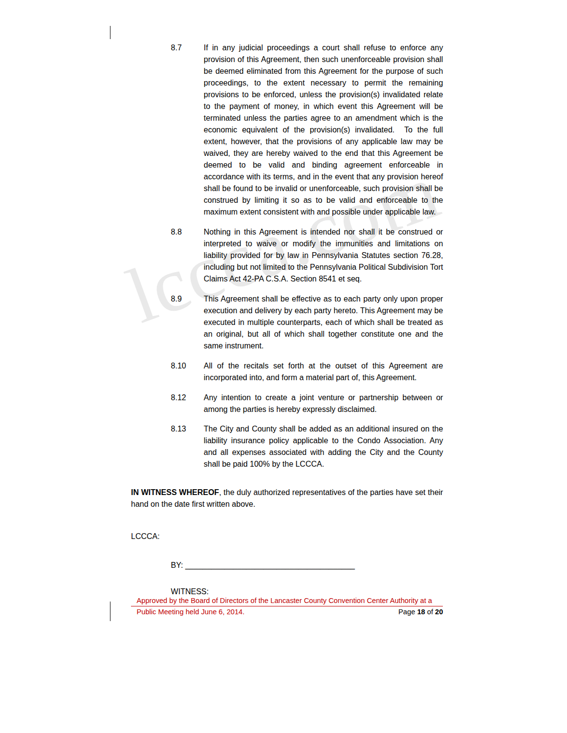lccca.com
8.7
If in any judicial proceedings a court shall refuse to enforce any provision of this Agreement, then such unenforceable provision shall be deemed eliminated from this Agreement for the purpose of such proceedings, to the extent necessary to permit the remaining provisions to be enforced, unless the provision(s) invalidated relate to the payment of money, in which event this Agreement will be terminated unless the parties agree to an amendment which is the economic equivalent of the provision(s) invalidated. To the full extent, however, that the provisions of any applicable law may be waived, they are hereby waived to the end that this Agreement be deemed to be valid and binding agreement enforceable in accordance with its terms, and in the event that any provision hereof shall be found to be invalid or unenforceable, such provision shall be construed by limiting it so as to be valid and enforceable to the maximum extent consistent with and possible under applicable law.
8.8
Nothing in this Agreement is intended nor shall it be construed or interpreted to waive or modify the immunities and limitations on liability provided for by law in Pennsylvania Statutes section 76.28, including but not limited to the Pennsylvania Political Subdivision Tort Claims Act 42-PA C.S.A. Section 8541 et seq.
8.9
This Agreement shall be effective as to each party only upon proper execution and delivery by each party hereto. This Agreement may be executed in multiple counterparts, each of which shall be treated as an original, but all of which shall together constitute one and the same instrument.
8.10
All of the recitals set forth at the outset of this Agreement are incorporated into, and form a material part of, this Agreement.
8.12
Any intention to create a joint venture or partnership between or among the parties is hereby expressly disclaimed.
8.13
The City and County shall be added as an additional insured on the liability insurance policy applicable to the Condo Association. Any and all expenses associated with adding the City and the County shall be paid 100% by the LCCCA.
IN WITNESS WHEREOF, the duly authorized representatives of the parties have set their hand on the date first written above.
LCCCA:
BY: _______________________________________
WITNESS:
Approved by the Board of Directors of the Lancaster County Convention Center Authority at a
Public Meeting held June 6, 2014.
Page 18 of 20